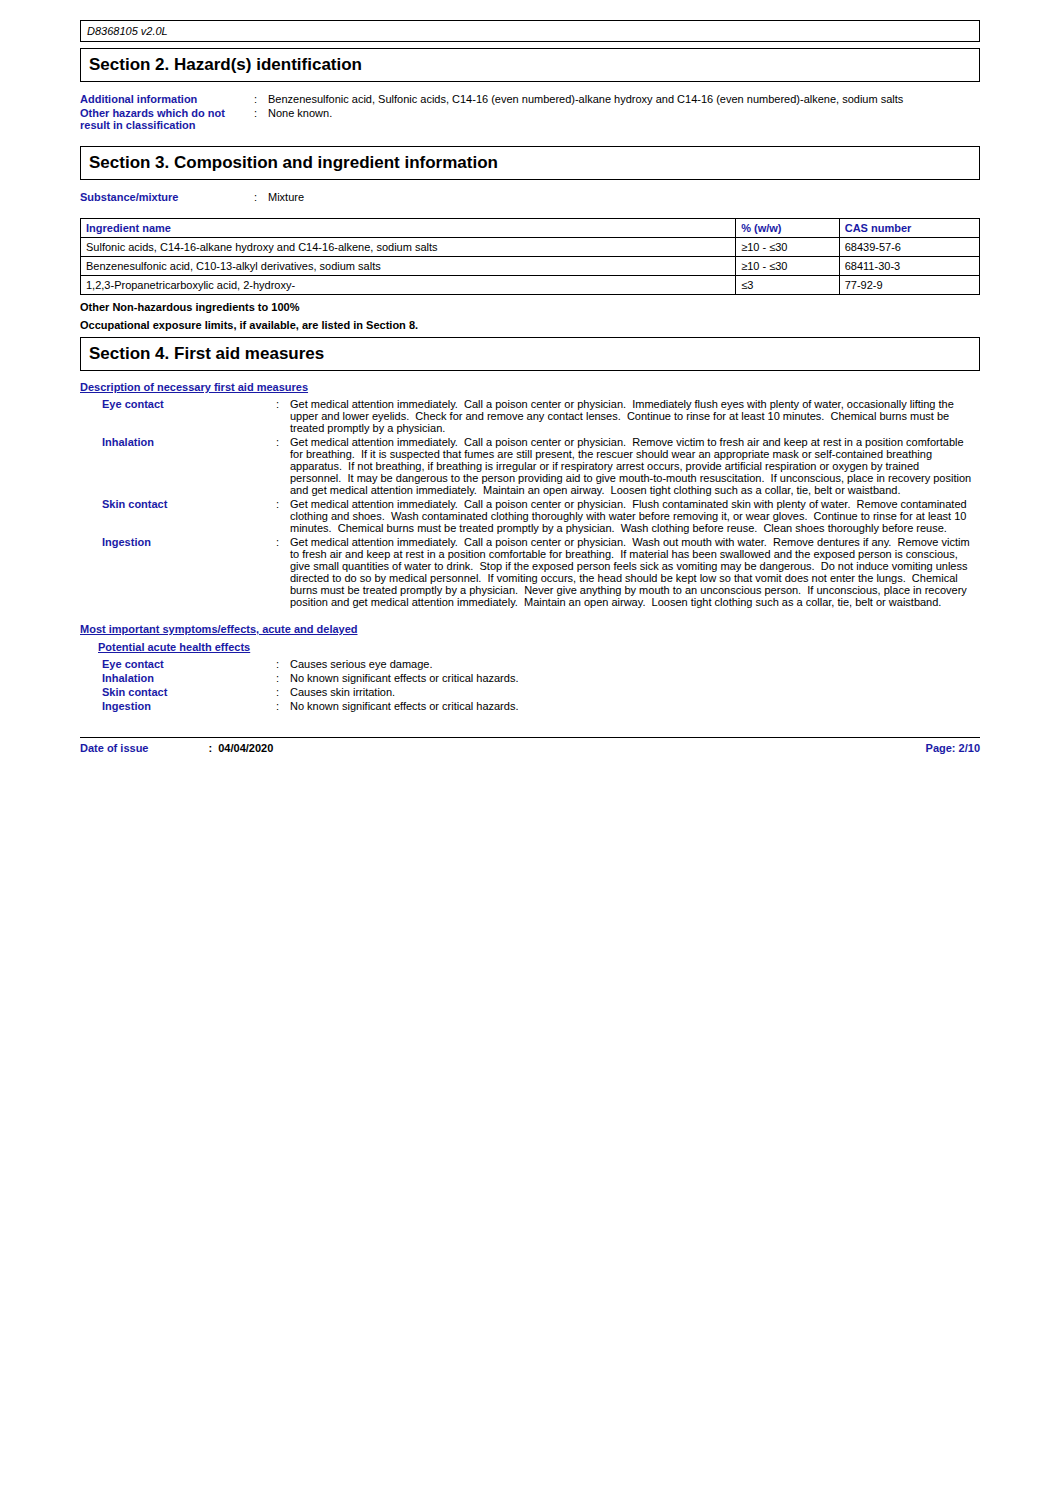D8368105 v2.0L
Section 2. Hazard(s) identification
| Additional information | : | Benzenesulfonic acid, Sulfonic acids, C14-16 (even numbered)-alkane hydroxy and C14-16 (even numbered)-alkene, sodium salts |
| Other hazards which do not result in classification | : | None known. |
Section 3. Composition and ingredient information
| Substance/mixture | : | Mixture |
| Ingredient name | % (w/w) | CAS number |
| --- | --- | --- |
| Sulfonic acids, C14-16-alkane hydroxy and C14-16-alkene, sodium salts | ≥10 - ≤30 | 68439-57-6 |
| Benzenesulfonic acid, C10-13-alkyl derivatives, sodium salts | ≥10 - ≤30 | 68411-30-3 |
| 1,2,3-Propanetricarboxylic acid, 2-hydroxy- | ≤3 | 77-92-9 |
Other Non-hazardous ingredients to 100%
Occupational exposure limits, if available, are listed in Section 8.
Section 4. First aid measures
Description of necessary first aid measures
| Eye contact | : | Get medical attention immediately. Call a poison center or physician. Immediately flush eyes with plenty of water, occasionally lifting the upper and lower eyelids. Check for and remove any contact lenses. Continue to rinse for at least 10 minutes. Chemical burns must be treated promptly by a physician. |
| Inhalation | : | Get medical attention immediately. Call a poison center or physician. Remove victim to fresh air and keep at rest in a position comfortable for breathing. If it is suspected that fumes are still present, the rescuer should wear an appropriate mask or self-contained breathing apparatus. If not breathing, if breathing is irregular or if respiratory arrest occurs, provide artificial respiration or oxygen by trained personnel. It may be dangerous to the person providing aid to give mouth-to-mouth resuscitation. If unconscious, place in recovery position and get medical attention immediately. Maintain an open airway. Loosen tight clothing such as a collar, tie, belt or waistband. |
| Skin contact | : | Get medical attention immediately. Call a poison center or physician. Flush contaminated skin with plenty of water. Remove contaminated clothing and shoes. Wash contaminated clothing thoroughly with water before removing it, or wear gloves. Continue to rinse for at least 10 minutes. Chemical burns must be treated promptly by a physician. Wash clothing before reuse. Clean shoes thoroughly before reuse. |
| Ingestion | : | Get medical attention immediately. Call a poison center or physician. Wash out mouth with water. Remove dentures if any. Remove victim to fresh air and keep at rest in a position comfortable for breathing. If material has been swallowed and the exposed person is conscious, give small quantities of water to drink. Stop if the exposed person feels sick as vomiting may be dangerous. Do not induce vomiting unless directed to do so by medical personnel. If vomiting occurs, the head should be kept low so that vomit does not enter the lungs. Chemical burns must be treated promptly by a physician. Never give anything by mouth to an unconscious person. If unconscious, place in recovery position and get medical attention immediately. Maintain an open airway. Loosen tight clothing such as a collar, tie, belt or waistband. |
Most important symptoms/effects, acute and delayed
Potential acute health effects
| Eye contact | : | Causes serious eye damage. |
| Inhalation | : | No known significant effects or critical hazards. |
| Skin contact | : | Causes skin irritation. |
| Ingestion | : | No known significant effects or critical hazards. |
Date of issue
: 04/04/2020
Page: 2/10